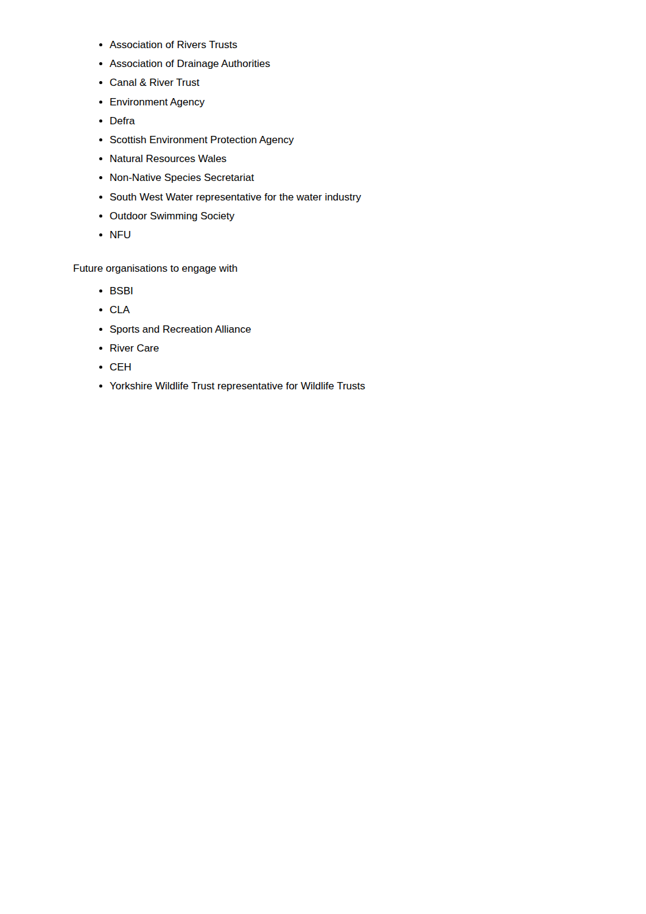Association of Rivers Trusts
Association of Drainage Authorities
Canal & River Trust
Environment Agency
Defra
Scottish Environment Protection Agency
Natural Resources Wales
Non-Native Species Secretariat
South West Water representative for the water industry
Outdoor Swimming Society
NFU
Future organisations to engage with
BSBI
CLA
Sports and Recreation Alliance
River Care
CEH
Yorkshire Wildlife Trust representative for Wildlife Trusts